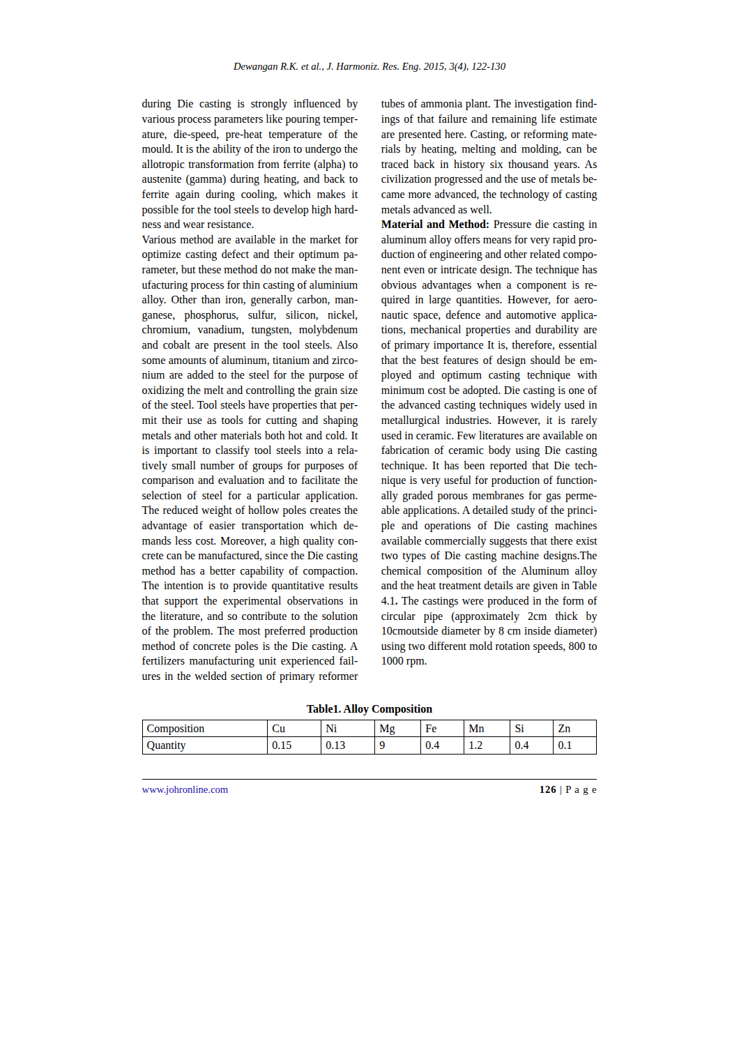Dewangan R.K. et al., J. Harmoniz. Res. Eng. 2015, 3(4), 122-130
during Die casting is strongly influenced by various process parameters like pouring temperature, die-speed, pre-heat temperature of the mould. It is the ability of the iron to undergo the allotropic transformation from ferrite (alpha) to austenite (gamma) during heating, and back to ferrite again during cooling, which makes it possible for the tool steels to develop high hardness and wear resistance.
Various method are available in the market for optimize casting defect and their optimum parameter, but these method do not make the manufacturing process for thin casting of aluminium alloy. Other than iron, generally carbon, manganese, phosphorus, sulfur, silicon, nickel, chromium, vanadium, tungsten, molybdenum and cobalt are present in the tool steels. Also some amounts of aluminum, titanium and zirconium are added to the steel for the purpose of oxidizing the melt and controlling the grain size of the steel. Tool steels have properties that permit their use as tools for cutting and shaping metals and other materials both hot and cold. It is important to classify tool steels into a relatively small number of groups for purposes of comparison and evaluation and to facilitate the selection of steel for a particular application. The reduced weight of hollow poles creates the advantage of easier transportation which demands less cost. Moreover, a high quality concrete can be manufactured, since the Die casting method has a better capability of compaction. The intention is to provide quantitative results that support the experimental observations in the literature, and so contribute to the solution of the problem. The most preferred production method of concrete poles is the Die casting. A fertilizers manufacturing unit experienced failures in the welded section of primary reformer tubes of ammonia plant. The investigation findings of that failure and remaining life estimate are presented here. Casting, or reforming materials by heating, melting and molding, can be traced back in history six thousand years. As civilization progressed and the use of metals became more advanced, the technology of casting metals advanced as well.
Material and Method: Pressure die casting in aluminum alloy offers means for very rapid production of engineering and other related component even or intricate design. The technique has obvious advantages when a component is required in large quantities. However, for aeronautic space, defence and automotive applications, mechanical properties and durability are of primary importance It is, therefore, essential that the best features of design should be employed and optimum casting technique with minimum cost be adopted. Die casting is one of the advanced casting techniques widely used in metallurgical industries. However, it is rarely used in ceramic. Few literatures are available on fabrication of ceramic body using Die casting technique. It has been reported that Die technique is very useful for production of functionally graded porous membranes for gas permeable applications. A detailed study of the principle and operations of Die casting machines available commercially suggests that there exist two types of Die casting machine designs.The chemical composition of the Aluminum alloy and the heat treatment details are given in Table 4.1. The castings were produced in the form of circular pipe (approximately 2cm thick by 10cmoutside diameter by 8 cm inside diameter) using two different mold rotation speeds, 800 to 1000 rpm.
Table1. Alloy Composition
| Composition | Cu | Ni | Mg | Fe | Mn | Si | Zn |
| Quantity | 0.15 | 0.13 | 9 | 0.4 | 1.2 | 0.4 | 0.1 |
www.johronline.com 126 | P a g e